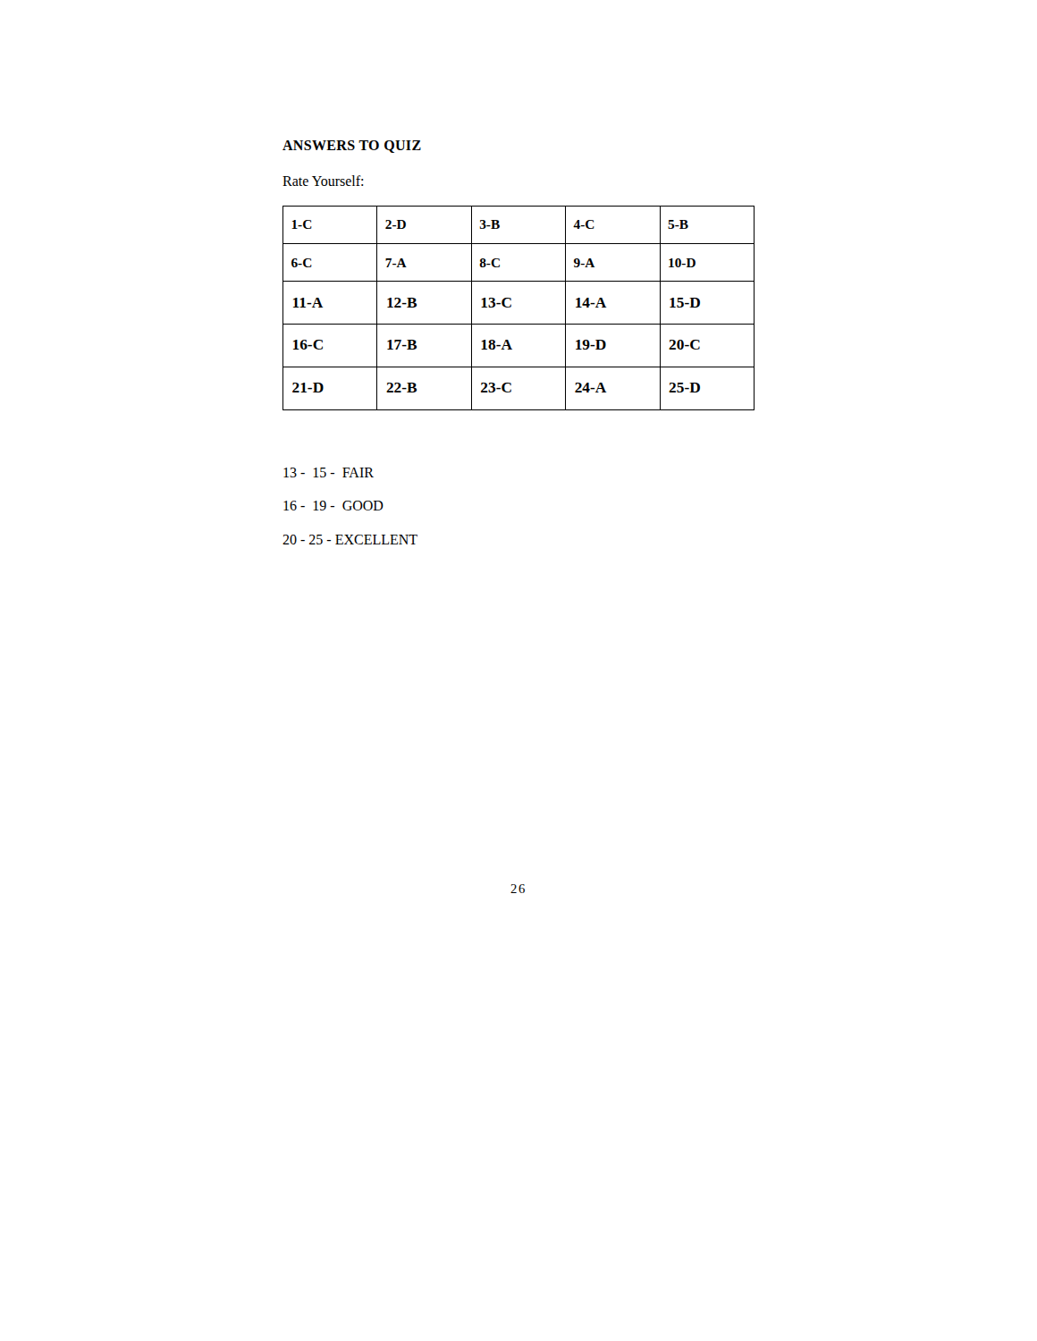ANSWERS TO QUIZ
Rate Yourself:
| 1-C | 2-D | 3-B | 4-C | 5-B |
| 6-C | 7-A | 8-C | 9-A | 10-D |
| 11-A | 12-B | 13-C | 14-A | 15-D |
| 16-C | 17-B | 18-A | 19-D | 20-C |
| 21-D | 22-B | 23-C | 24-A | 25-D |
13 - 15 - FAIR
16 - 19 - GOOD
20 - 25 - EXCELLENT
26